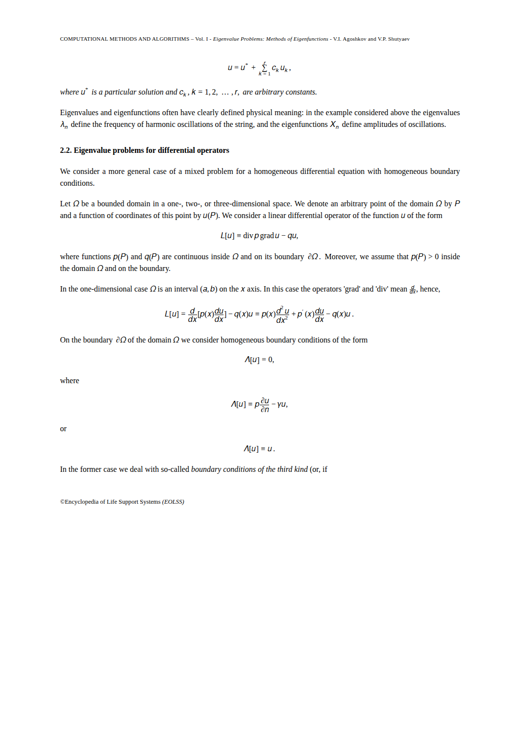COMPUTATIONAL METHODS AND ALGORITHMS – Vol. I - Eigenvalue Problems: Methods of Eigenfunctions - V.I. Agoshkov and V.P. Shutyaev
u = u* + ∑ k=1 r ck uk ,
where u* is a particular solution and ck, k=1,2,…,r, are arbitrary constants.
Eigenvalues and eigenfunctions often have clearly defined physical meaning: in the example considered above the eigenvalues λn define the frequency of harmonic oscillations of the string, and the eigenfunctions Xn define amplitudes of oscillations.
2.2. Eigenvalue problems for differential operators
We consider a more general case of a mixed problem for a homogeneous differential equation with homogeneous boundary conditions.
Let Ω be a bounded domain in a one-, two-, or three-dimensional space. We denote an arbitrary point of the domain Ω by P and a function of coordinates of this point by u(P). We consider a linear differential operator of the function u of the form
L[u] ≡ divpgradu − qu ,
where functions p(P) and q(P) are continuous inside Ω and on its boundary ∂Ω. Moreover, we assume that p(P)>0 inside the domain Ω and on the boundary.
In the one-dimensional case Ω is an interval (a,b) on the x axis. In this case the operators 'grad' and 'div' mean ddx, hence,
L[u] = ddx [ p(x) dudx ] − q(x)u ≡ p(x) d2udx2 + p′(x) dudx − q(x)u .
On the boundary ∂Ω of the domain Ω we consider homogeneous boundary conditions of the form
Λ[u] = 0 ,
where
Λ[u] ≡ p ∂u∂n − γu ,
or
Λ[u] ≡ u .
In the former case we deal with so-called boundary conditions of the third kind (or, if
©Encyclopedia of Life Support Systems (EOLSS)